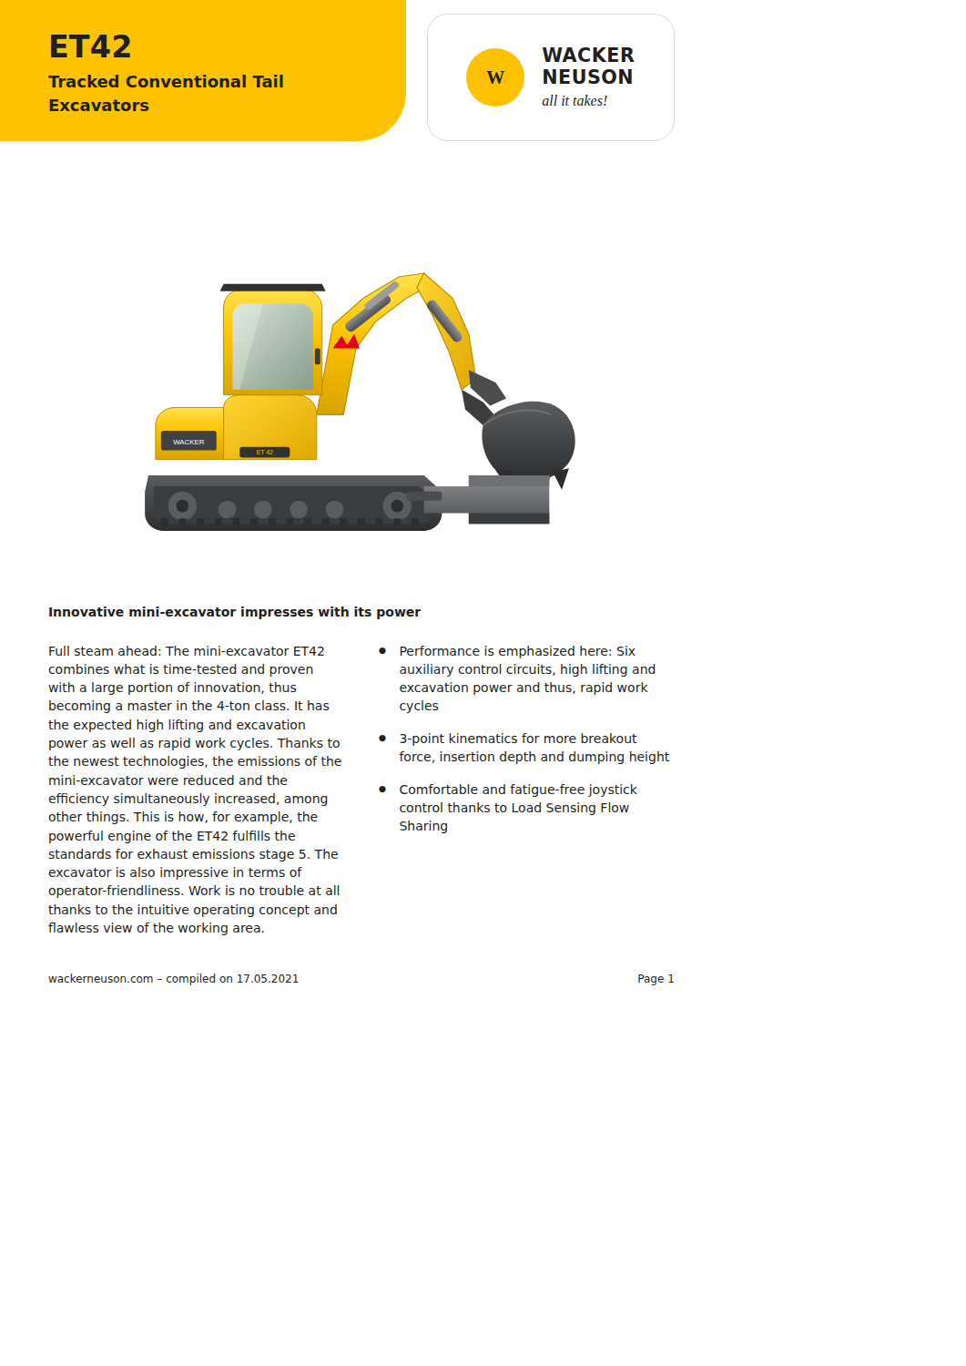ET42
Tracked Conventional Tail Excavators
W
WACKER NEUSON all it takes!
WACKER ET 42
Innovative mini-excavator impresses with its power
Full steam ahead: The mini-excavator ET42 combines what is time-tested and proven with a large portion of innovation, thus becoming a master in the 4-ton class. It has the expected high lifting and excavation power as well as rapid work cycles. Thanks to the newest technologies, the emissions of the mini-excavator were reduced and the efficiency simultaneously increased, among other things. This is how, for example, the powerful engine of the ET42 fulfills the standards for exhaust emissions stage 5. The excavator is also impressive in terms of operator-friendliness. Work is no trouble at all thanks to the intuitive operating concept and flawless view of the working area.
Performance is emphasized here: Six auxiliary control circuits, high lifting and excavation power and thus, rapid work cycles
3-point kinematics for more breakout force, insertion depth and dumping height
Comfortable and fatigue-free joystick control thanks to Load Sensing Flow Sharing
wackerneuson.com – compiled on 17.05.2021 Page 1